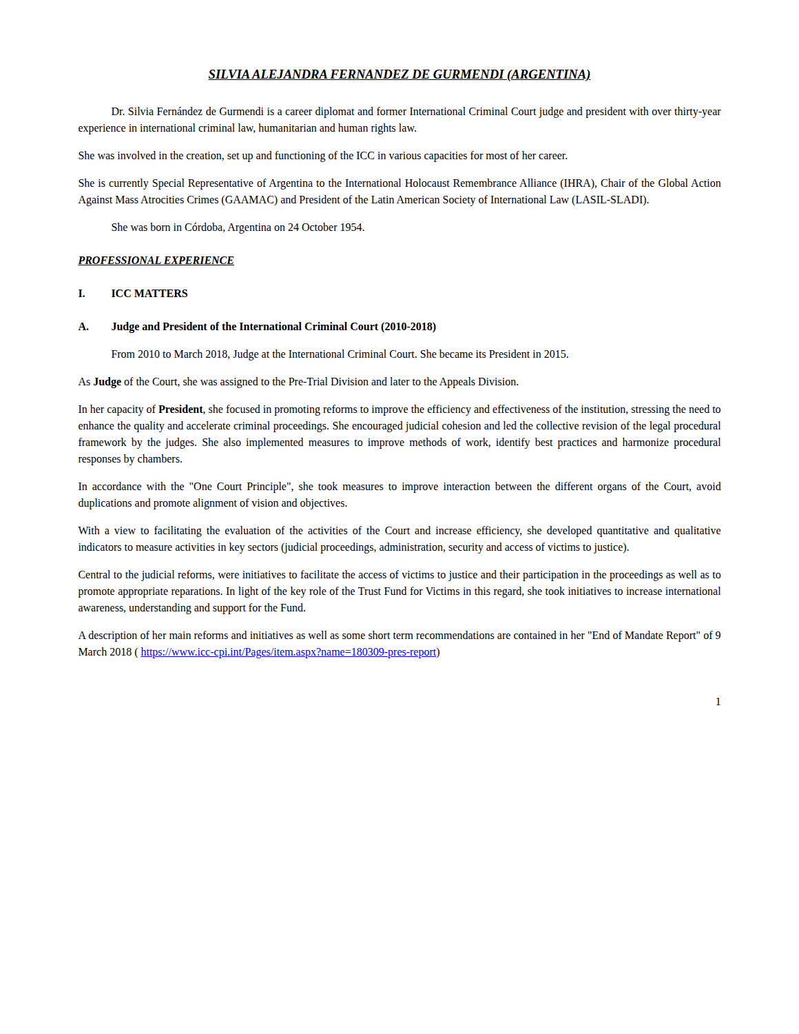SILVIA ALEJANDRA FERNANDEZ DE GURMENDI (ARGENTINA)
Dr. Silvia Fernández de Gurmendi is a career diplomat and former International Criminal Court judge and president with over thirty-year experience in international criminal law, humanitarian and human rights law.
She was involved in the creation, set up and functioning of the ICC in various capacities for most of her career.
She is currently Special Representative of Argentina to the International Holocaust Remembrance Alliance (IHRA), Chair of the Global Action Against Mass Atrocities Crimes (GAAMAC) and President of the Latin American Society of International Law (LASIL-SLADI).
She was born in Córdoba, Argentina on 24 October 1954.
PROFESSIONAL EXPERIENCE
I. ICC MATTERS
A. Judge and President of the International Criminal Court (2010-2018)
From 2010 to March 2018, Judge at the International Criminal Court. She became its President in 2015.
As Judge of the Court, she was assigned to the Pre-Trial Division and later to the Appeals Division.
In her capacity of President, she focused in promoting reforms to improve the efficiency and effectiveness of the institution, stressing the need to enhance the quality and accelerate criminal proceedings. She encouraged judicial cohesion and led the collective revision of the legal procedural framework by the judges. She also implemented measures to improve methods of work, identify best practices and harmonize procedural responses by chambers.
In accordance with the "One Court Principle", she took measures to improve interaction between the different organs of the Court, avoid duplications and promote alignment of vision and objectives.
With a view to facilitating the evaluation of the activities of the Court and increase efficiency, she developed quantitative and qualitative indicators to measure activities in key sectors (judicial proceedings, administration, security and access of victims to justice).
Central to the judicial reforms, were initiatives to facilitate the access of victims to justice and their participation in the proceedings as well as to promote appropriate reparations. In light of the key role of the Trust Fund for Victims in this regard, she took initiatives to increase international awareness, understanding and support for the Fund.
A description of her main reforms and initiatives as well as some short term recommendations are contained in her "End of Mandate Report" of 9 March 2018 ( https://www.icc-cpi.int/Pages/item.aspx?name=180309-pres-report)
1